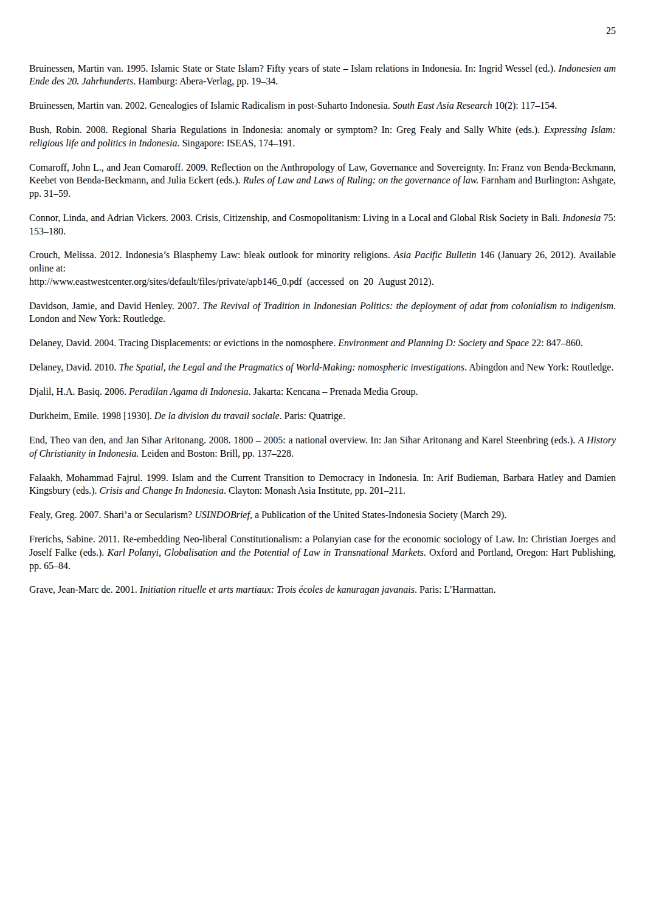25
Bruinessen, Martin van. 1995. Islamic State or State Islam? Fifty years of state – Islam relations in Indonesia. In: Ingrid Wessel (ed.). Indonesien am Ende des 20. Jahrhunderts. Hamburg: Abera-Verlag, pp. 19–34.
Bruinessen, Martin van. 2002. Genealogies of Islamic Radicalism in post-Suharto Indonesia. South East Asia Research 10(2): 117–154.
Bush, Robin. 2008. Regional Sharia Regulations in Indonesia: anomaly or symptom? In: Greg Fealy and Sally White (eds.). Expressing Islam: religious life and politics in Indonesia. Singapore: ISEAS, 174–191.
Comaroff, John L., and Jean Comaroff. 2009. Reflection on the Anthropology of Law, Governance and Sovereignty. In: Franz von Benda-Beckmann, Keebet von Benda-Beckmann, and Julia Eckert (eds.). Rules of Law and Laws of Ruling: on the governance of law. Farnham and Burlington: Ashgate, pp. 31–59.
Connor, Linda, and Adrian Vickers. 2003. Crisis, Citizenship, and Cosmopolitanism: Living in a Local and Global Risk Society in Bali. Indonesia 75: 153–180.
Crouch, Melissa. 2012. Indonesia’s Blasphemy Law: bleak outlook for minority religions. Asia Pacific Bulletin 146 (January 26, 2012). Available online at:
http://www.eastwestcenter.org/sites/default/files/private/apb146_0.pdf (accessed on 20 August 2012).
Davidson, Jamie, and David Henley. 2007. The Revival of Tradition in Indonesian Politics: the deployment of adat from colonialism to indigenism. London and New York: Routledge.
Delaney, David. 2004. Tracing Displacements: or evictions in the nomosphere. Environment and Planning D: Society and Space 22: 847–860.
Delaney, David. 2010. The Spatial, the Legal and the Pragmatics of World-Making: nomospheric investigations. Abingdon and New York: Routledge.
Djalil, H.A. Basiq. 2006. Peradilan Agama di Indonesia. Jakarta: Kencana – Prenada Media Group.
Durkheim, Emile. 1998 [1930]. De la division du travail sociale. Paris: Quatrige.
End, Theo van den, and Jan Sihar Aritonang. 2008. 1800 – 2005: a national overview. In: Jan Sihar Aritonang and Karel Steenbring (eds.). A History of Christianity in Indonesia. Leiden and Boston: Brill, pp. 137–228.
Falaakh, Mohammad Fajrul. 1999. Islam and the Current Transition to Democracy in Indonesia. In: Arif Budieman, Barbara Hatley and Damien Kingsbury (eds.). Crisis and Change In Indonesia. Clayton: Monash Asia Institute, pp. 201–211.
Fealy, Greg. 2007. Shari’a or Secularism? USINDOBrief, a Publication of the United States-Indonesia Society (March 29).
Frerichs, Sabine. 2011. Re-embedding Neo-liberal Constitutionalism: a Polanyian case for the economic sociology of Law. In: Christian Joerges and Joself Falke (eds.). Karl Polanyi, Globalisation and the Potential of Law in Transnational Markets. Oxford and Portland, Oregon: Hart Publishing, pp. 65–84.
Grave, Jean-Marc de. 2001. Initiation rituelle et arts martiaux: Trois écoles de kanuragan javanais. Paris: L’Harmattan.